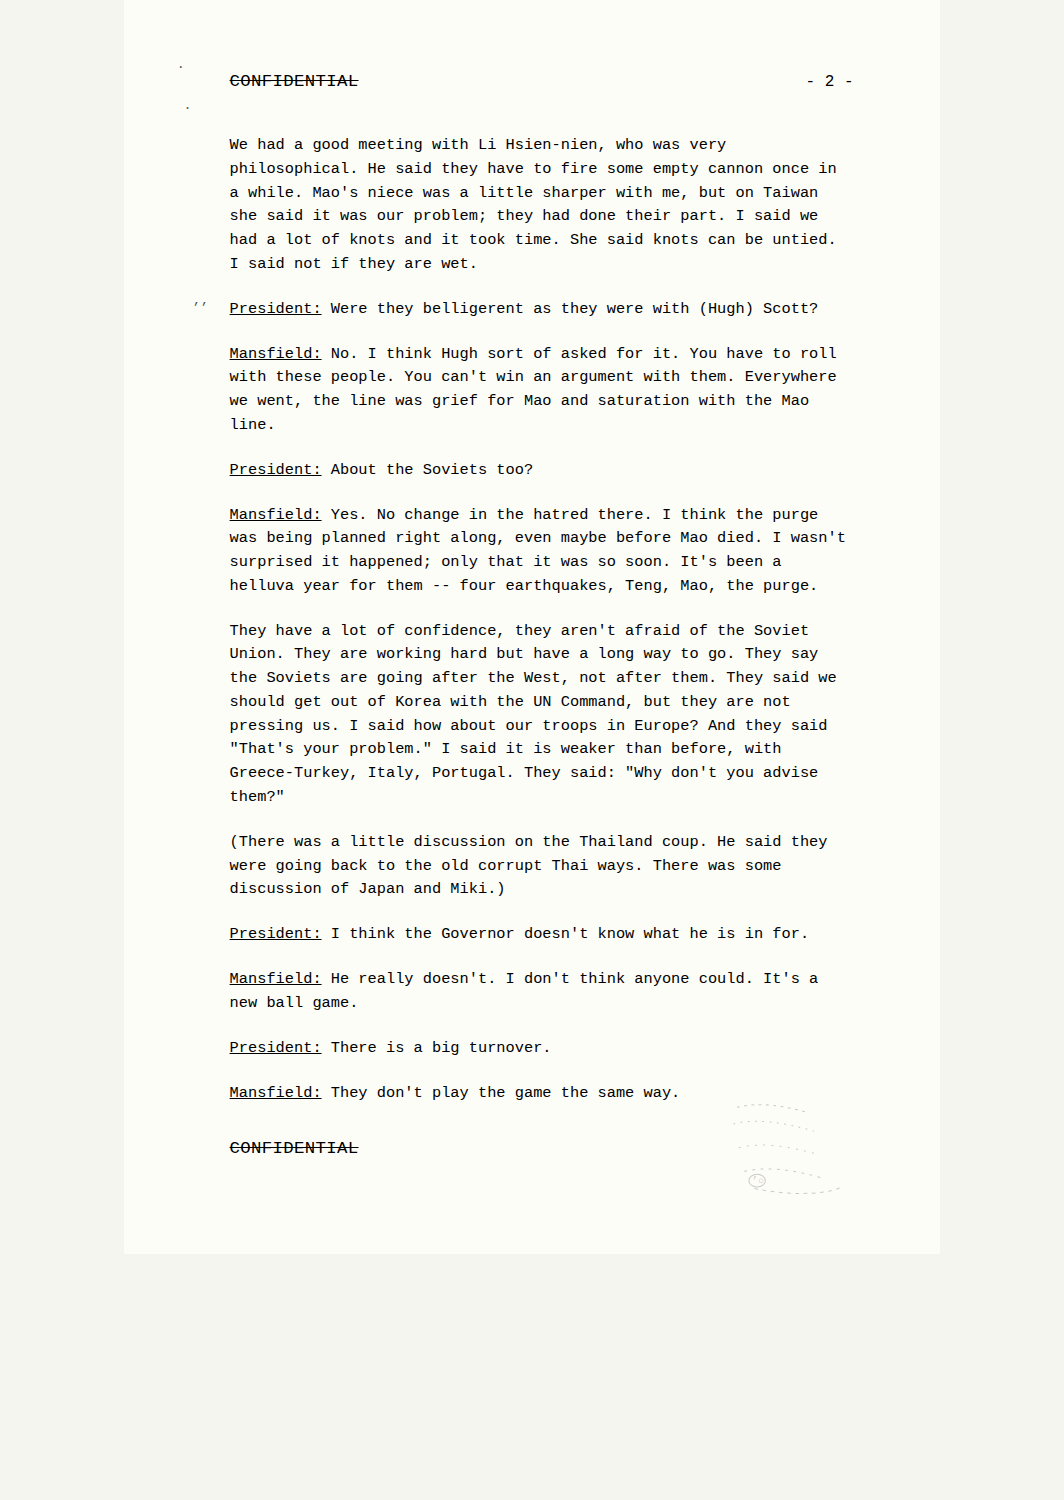· . ,,
CONFIDENTIAL - 2 -
We had a good meeting with Li Hsien-nien, who was very philosophical. He said they have to fire some empty cannon once in a while. Mao's niece was a little sharper with me, but on Taiwan she said it was our problem; they had done their part. I said we had a lot of knots and it took time. She said knots can be untied. I said not if they are wet.
President: Were they belligerent as they were with (Hugh) Scott?
Mansfield: No. I think Hugh sort of asked for it. You have to roll with these people. You can't win an argument with them. Everywhere we went, the line was grief for Mao and saturation with the Mao line.
President: About the Soviets too?
Mansfield: Yes. No change in the hatred there. I think the purge was being planned right along, even maybe before Mao died. I wasn't surprised it happened; only that it was so soon. It's been a helluva year for them -- four earthquakes, Teng, Mao, the purge.
They have a lot of confidence, they aren't afraid of the Soviet Union. They are working hard but have a long way to go. They say the Soviets are going after the West, not after them. They said we should get out of Korea with the UN Command, but they are not pressing us. I said how about our troops in Europe? And they said "That's your problem." I said it is weaker than before, with Greece-Turkey, Italy, Portugal. They said: "Why don't you advise them?"
(There was a little discussion on the Thailand coup. He said they were going back to the old corrupt Thai ways. There was some discussion of Japan and Miki.)
President: I think the Governor doesn't know what he is in for.
Mansfield: He really doesn't. I don't think anyone could. It's a new ball game.
President: There is a big turnover.
Mansfield: They don't play the game the same way.
CONFIDENTIAL
’○